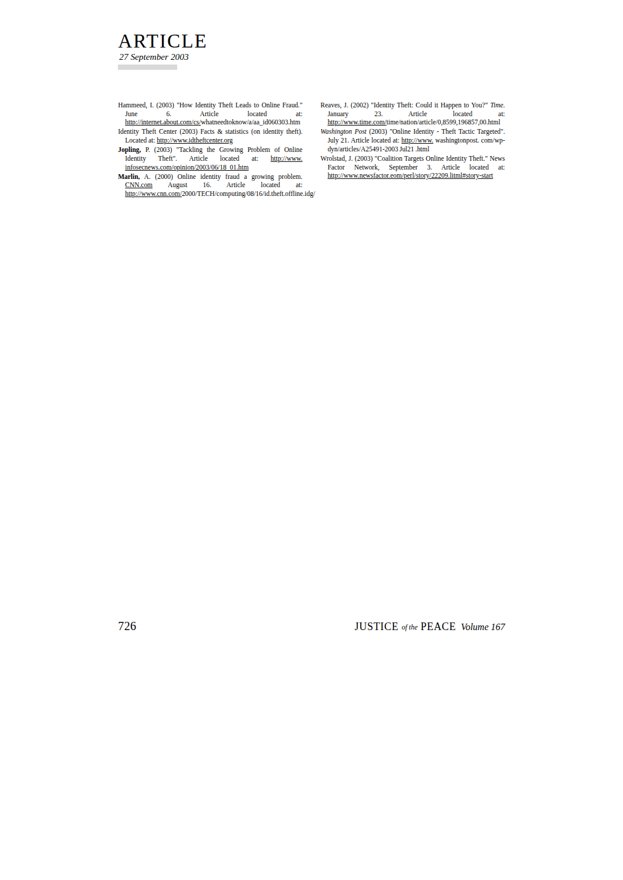ARTICLE
27 September 2003
Hammeed, I. (2003) "How Identity Theft Leads to Online Fraud." June 6. Article located at: http://internet.about.com/cs/whatneedtoknow/a/aa_id060303.htm
Identity Theft Center (2003) Facts & statistics (on identity theft). Located at: http://www.idtheftcenter.org
Jopling, P. (2003) "Tackling the Growing Problem of Online Identity Theft". Article located at: http://www. infosecnews.com/opinion/2003/06/18_01.htm
Marlin, A. (2000) Online identity fraud a growing problem. CNN.com August 16. Article located at: http://www.cnn.com/2000/TECH/computing/08/16/id.theft.offline.idg/
Reaves, J. (2002) "Identity Theft: Could it Happen to You?" Time. January 23. Article located at: http://www.time.com/time/nation/article/0,8599,196857,00.html
Washington Post (2003) "Online Identity - Theft Tactic Targeted". July 21. Article located at: http://www. washingtonpost. com/wp-dyn/articles/A25491‑2003 Jul21 .html
Wrolstad, J. (2003) "Coalition Targets Online Identity Theft." News Factor Network, September 3. Article located at: http://www.newsfactor.eom/perl/story/22209.litml#story-start
726
JUSTICE of the PEACE Volume 167